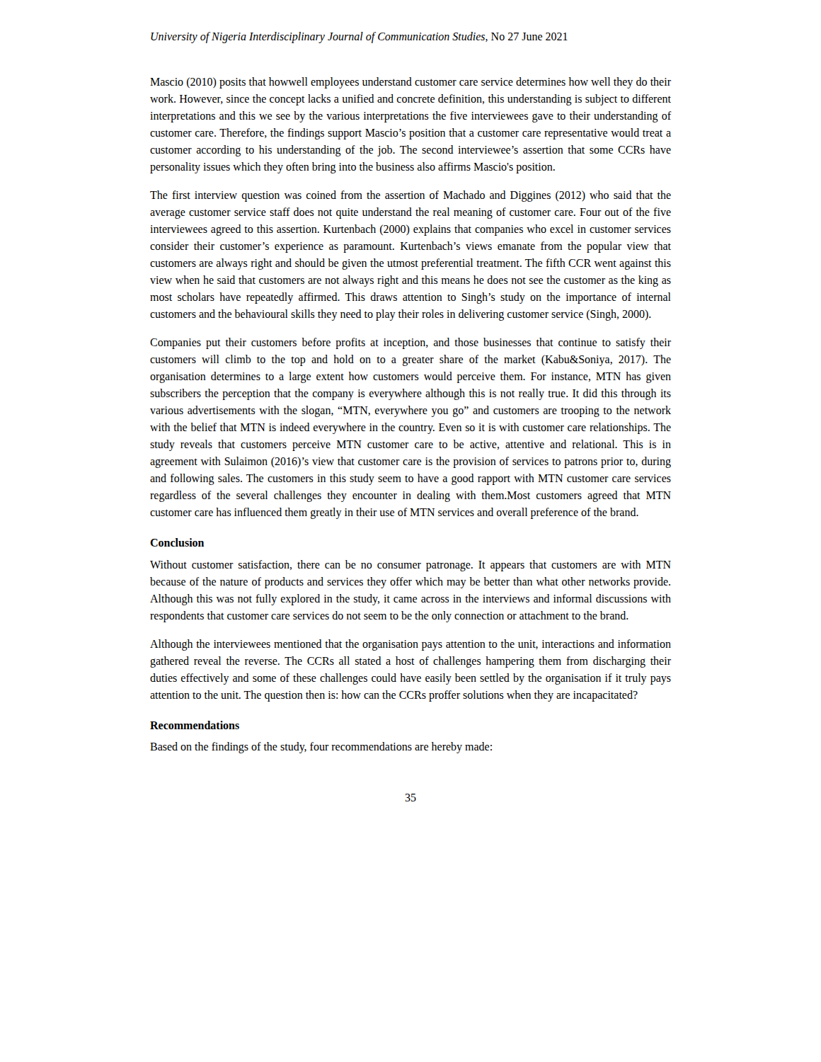University of Nigeria Interdisciplinary Journal of Communication Studies, No 27 June 2021
Mascio (2010) posits that howwell employees understand customer care service determines how well they do their work. However, since the concept lacks a unified and concrete definition, this understanding is subject to different interpretations and this we see by the various interpretations the five interviewees gave to their understanding of customer care. Therefore, the findings support Mascio’s position that a customer care representative would treat a customer according to his understanding of the job. The second interviewee’s assertion that some CCRs have personality issues which they often bring into the business also affirms Mascio's position.
The first interview question was coined from the assertion of Machado and Diggines (2012) who said that the average customer service staff does not quite understand the real meaning of customer care. Four out of the five interviewees agreed to this assertion. Kurtenbach (2000) explains that companies who excel in customer services consider their customer’s experience as paramount. Kurtenbach’s views emanate from the popular view that customers are always right and should be given the utmost preferential treatment. The fifth CCR went against this view when he said that customers are not always right and this means he does not see the customer as the king as most scholars have repeatedly affirmed. This draws attention to Singh’s study on the importance of internal customers and the behavioural skills they need to play their roles in delivering customer service (Singh, 2000).
Companies put their customers before profits at inception, and those businesses that continue to satisfy their customers will climb to the top and hold on to a greater share of the market (Kabu&Soniya, 2017). The organisation determines to a large extent how customers would perceive them. For instance, MTN has given subscribers the perception that the company is everywhere although this is not really true. It did this through its various advertisements with the slogan, “MTN, everywhere you go” and customers are trooping to the network with the belief that MTN is indeed everywhere in the country. Even so it is with customer care relationships. The study reveals that customers perceive MTN customer care to be active, attentive and relational. This is in agreement with Sulaimon (2016)’s view that customer care is the provision of services to patrons prior to, during and following sales. The customers in this study seem to have a good rapport with MTN customer care services regardless of the several challenges they encounter in dealing with them.Most customers agreed that MTN customer care has influenced them greatly in their use of MTN services and overall preference of the brand.
Conclusion
Without customer satisfaction, there can be no consumer patronage. It appears that customers are with MTN because of the nature of products and services they offer which may be better than what other networks provide. Although this was not fully explored in the study, it came across in the interviews and informal discussions with respondents that customer care services do not seem to be the only connection or attachment to the brand.
Although the interviewees mentioned that the organisation pays attention to the unit, interactions and information gathered reveal the reverse. The CCRs all stated a host of challenges hampering them from discharging their duties effectively and some of these challenges could have easily been settled by the organisation if it truly pays attention to the unit. The question then is: how can the CCRs proffer solutions when they are incapacitated?
Recommendations
Based on the findings of the study, four recommendations are hereby made:
35